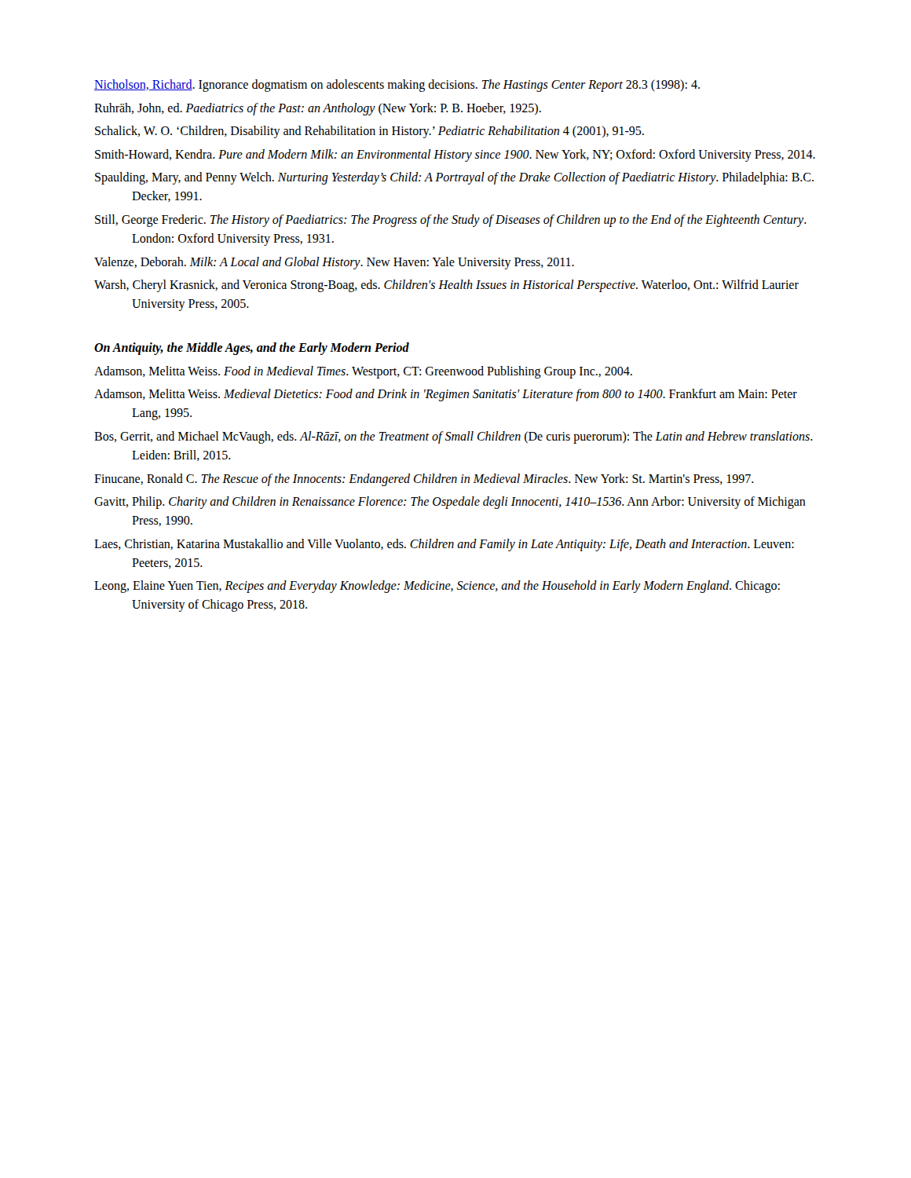Nicholson, Richard. Ignorance dogmatism on adolescents making decisions. The Hastings Center Report 28.3 (1998): 4.
Ruhräh, John, ed. Paediatrics of the Past: an Anthology (New York: P. B. Hoeber, 1925).
Schalick, W. O. ‘Children, Disability and Rehabilitation in History.’ Pediatric Rehabilitation 4 (2001), 91-95.
Smith-Howard, Kendra. Pure and Modern Milk: an Environmental History since 1900. New York, NY; Oxford: Oxford University Press, 2014.
Spaulding, Mary, and Penny Welch. Nurturing Yesterday’s Child: A Portrayal of the Drake Collection of Paediatric History. Philadelphia: B.C. Decker, 1991.
Still, George Frederic. The History of Paediatrics: The Progress of the Study of Diseases of Children up to the End of the Eighteenth Century. London: Oxford University Press, 1931.
Valenze, Deborah. Milk: A Local and Global History. New Haven: Yale University Press, 2011.
Warsh, Cheryl Krasnick, and Veronica Strong-Boag, eds. Children's Health Issues in Historical Perspective. Waterloo, Ont.: Wilfrid Laurier University Press, 2005.
On Antiquity, the Middle Ages, and the Early Modern Period
Adamson, Melitta Weiss. Food in Medieval Times. Westport, CT: Greenwood Publishing Group Inc., 2004.
Adamson, Melitta Weiss. Medieval Dietetics: Food and Drink in 'Regimen Sanitatis' Literature from 800 to 1400. Frankfurt am Main: Peter Lang, 1995.
Bos, Gerrit, and Michael McVaugh, eds. Al-Rāzī, on the Treatment of Small Children (De curis puerorum): The Latin and Hebrew translations. Leiden: Brill, 2015.
Finucane, Ronald C. The Rescue of the Innocents: Endangered Children in Medieval Miracles. New York: St. Martin's Press, 1997.
Gavitt, Philip. Charity and Children in Renaissance Florence: The Ospedale degli Innocenti, 1410–1536. Ann Arbor: University of Michigan Press, 1990.
Laes, Christian, Katarina Mustakallio and Ville Vuolanto, eds. Children and Family in Late Antiquity: Life, Death and Interaction. Leuven: Peeters, 2015.
Leong, Elaine Yuen Tien, Recipes and Everyday Knowledge: Medicine, Science, and the Household in Early Modern England. Chicago: University of Chicago Press, 2018.